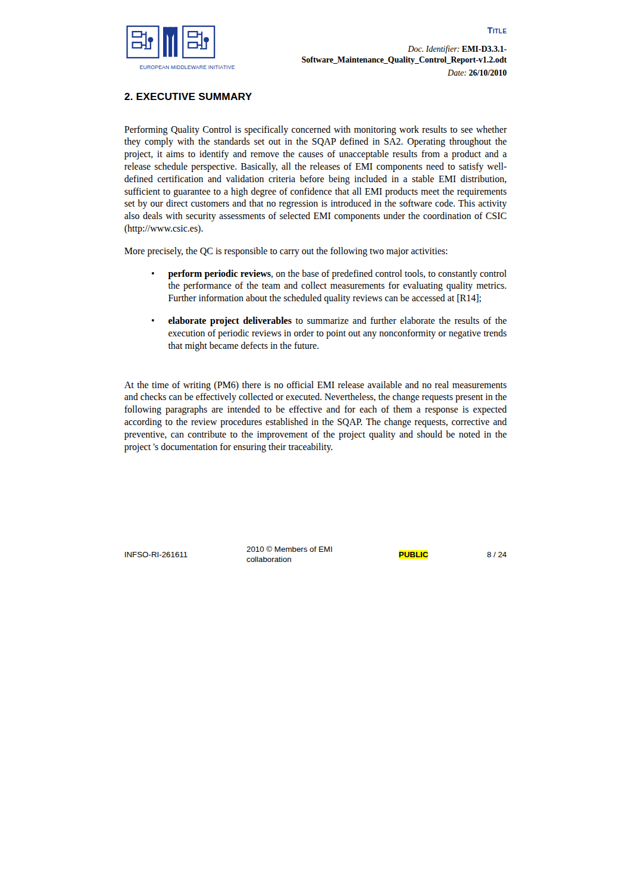EUROPEAN MIDDLEWARE INITIATIVE
Title
Doc. Identifier: EMI-D3.3.1-Software_Maintenance_Quality_Control_Report-v1.2.odt
Date: 26/10/2010
2. EXECUTIVE SUMMARY
Performing Quality Control is specifically concerned with monitoring work results to see whether they comply with the standards set out in the SQAP defined in SA2. Operating throughout the project, it aims to identify and remove the causes of unacceptable results from a product and a release schedule perspective. Basically, all the releases of EMI components need to satisfy well-defined certification and validation criteria before being included in a stable EMI distribution, sufficient to guarantee to a high degree of confidence that all EMI products meet the requirements set by our direct customers and that no regression is introduced in the software code. This activity also deals with security assessments of selected EMI components under the coordination of CSIC (http://www.csic.es).
More precisely, the QC is responsible to carry out the following two major activities:
perform periodic reviews, on the base of predefined control tools, to constantly control the performance of the team and collect measurements for evaluating quality metrics. Further information about the scheduled quality reviews can be accessed at [R14];
elaborate project deliverables to summarize and further elaborate the results of the execution of periodic reviews in order to point out any nonconformity or negative trends that might became defects in the future.
At the time of writing (PM6) there is no official EMI release available and no real measurements and checks can be effectively collected or executed. Nevertheless, the change requests present in the following paragraphs are intended to be effective and for each of them a response is expected according to the review procedures established in the SQAP. The change requests, corrective and preventive, can contribute to the improvement of the project quality and should be noted in the project 's documentation for ensuring their traceability.
INFSO-RI-261611
2010 © Members of EMI collaboration
PUBLIC
8 / 24